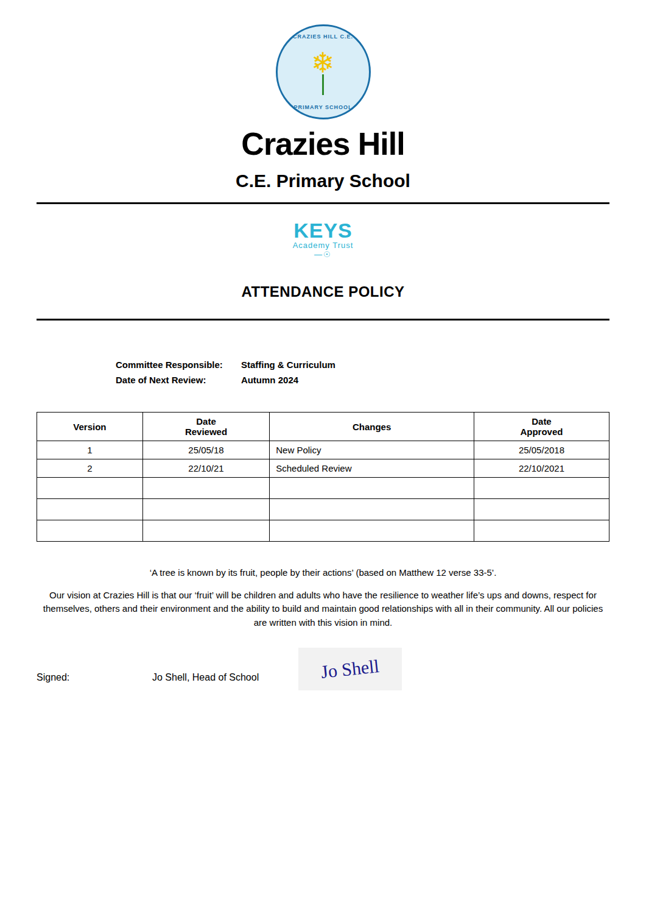CRAZIES HILL C.E.
❄
PRIMARY SCHOOL
Crazies Hill
C.E. Primary School
KEYS
Academy Trust
—☉
ATTENDANCE POLICY
| Committee Responsible: | Staffing & Curriculum |
| Date of Next Review: | Autumn 2024 |
| Version | Date Reviewed | Changes | Date Approved |
| --- | --- | --- | --- |
| 1 | 25/05/18 | New Policy | 25/05/2018 |
| 2 | 22/10/21 | Scheduled Review | 22/10/2021 |
‘A tree is known by its fruit, people by their actions’ (based on Matthew 12 verse 33-5’.
Our vision at Crazies Hill is that our ‘fruit’ will be children and adults who have the resilience to weather life’s ups and downs, respect for themselves, others and their environment and the ability to build and maintain good relationships with all in their community. All our policies are written with this vision in mind.
Jo Shell
Signed: Jo Shell, Head of School